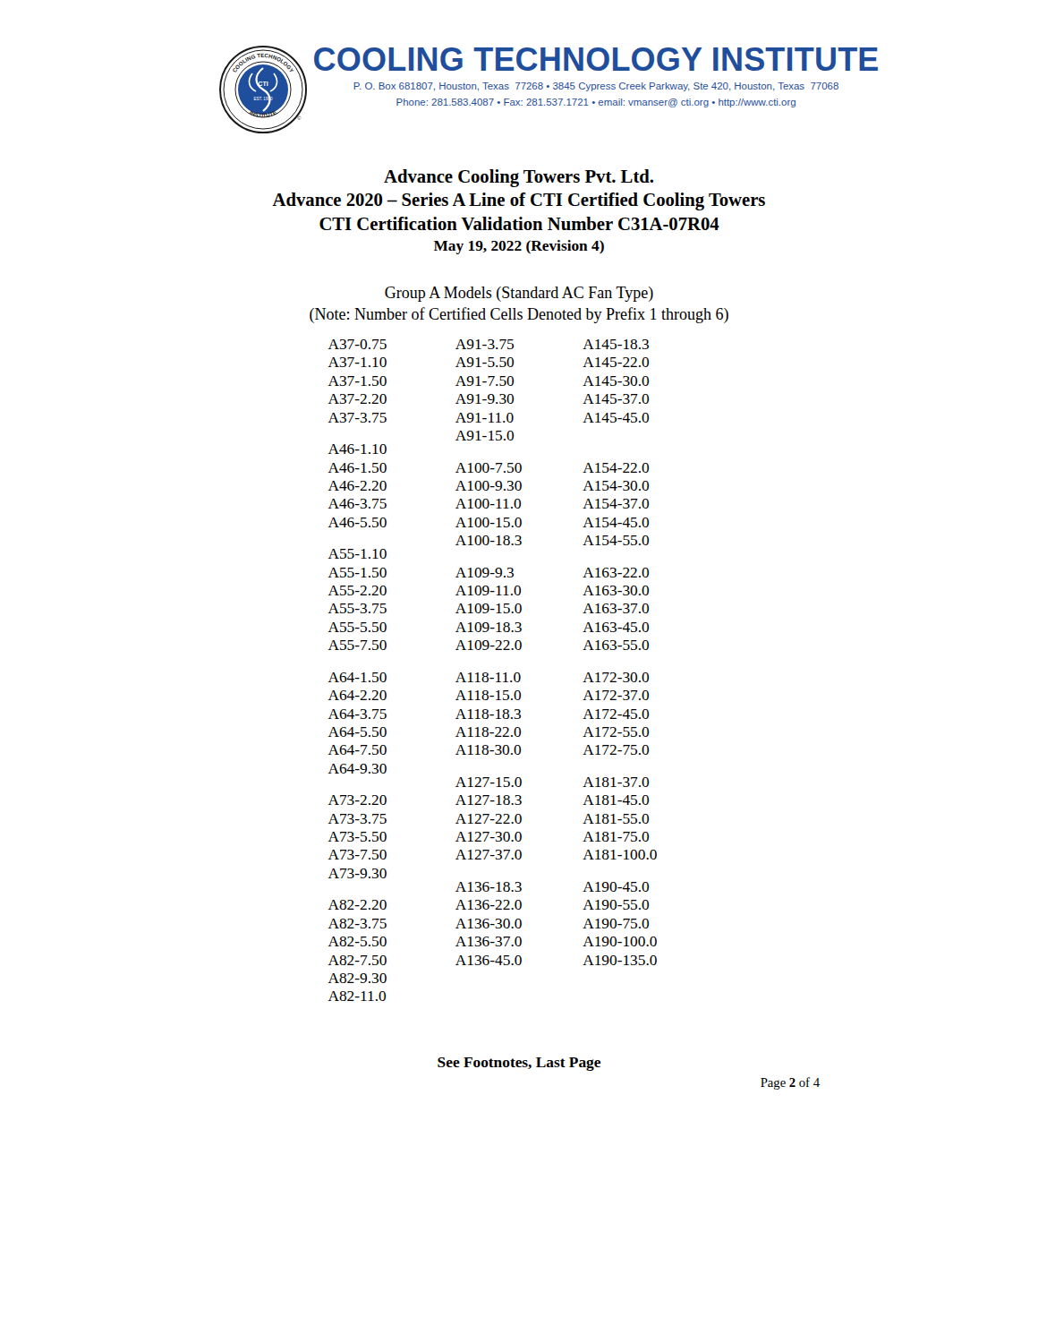CTI EST. 1950 COOLING TECHNOLOGY INSTITUTE ©
COOLING TECHNOLOGY INSTITUTE
P. O. Box 681807, Houston, Texas 77268 • 3845 Cypress Creek Parkway, Ste 420, Houston, Texas 77068
Phone: 281.583.4087 • Fax: 281.537.1721 • email: vmanser@ cti.org • http://www.cti.org
Advance Cooling Towers Pvt. Ltd.
Advance 2020 – Series A Line of CTI Certified Cooling Towers
CTI Certification Validation Number C31A-07R04
May 19, 2022 (Revision 4)
Group A Models (Standard AC Fan Type)
(Note: Number of Certified Cells Denoted by Prefix 1 through 6)
| A37-0.75 A37-1.10 A37-1.50 A37-2.20 A37-3.75 A46-1.10 A46-1.50 A46-2.20 A46-3.75 A46-5.50 A55-1.10 A55-1.50 A55-2.20 A55-3.75 A55-5.50 A55-7.50 A64-1.50 A64-2.20 A64-3.75 A64-5.50 A64-7.50 A64-9.30 A73-2.20 A73-3.75 A73-5.50 A73-7.50 A73-9.30 A82-2.20 A82-3.75 A82-5.50 A82-7.50 A82-9.30 A82-11.0 | A91-3.75 A91-5.50 A91-7.50 A91-9.30 A91-11.0 A91-15.0 A100-7.50 A100-9.30 A100-11.0 A100-15.0 A100-18.3 A109-9.3 A109-11.0 A109-15.0 A109-18.3 A109-22.0 A118-11.0 A118-15.0 A118-18.3 A118-22.0 A118-30.0 A127-15.0 A127-18.3 A127-22.0 A127-30.0 A127-37.0 A136-18.3 A136-22.0 A136-30.0 A136-37.0 A136-45.0 | A145-18.3 A145-22.0 A145-30.0 A145-37.0 A145-45.0 A A154-22.0 A154-30.0 A154-37.0 A154-45.0 A154-55.0 A163-22.0 A163-30.0 A163-37.0 A163-45.0 A163-55.0 A172-30.0 A172-37.0 A172-45.0 A172-55.0 A172-75.0 A181-37.0 A181-45.0 A181-55.0 A181-75.0 A181-100.0 A190-45.0 A190-55.0 A190-75.0 A190-100.0 A190-135.0 |
See Footnotes, Last Page
Page 2 of 4